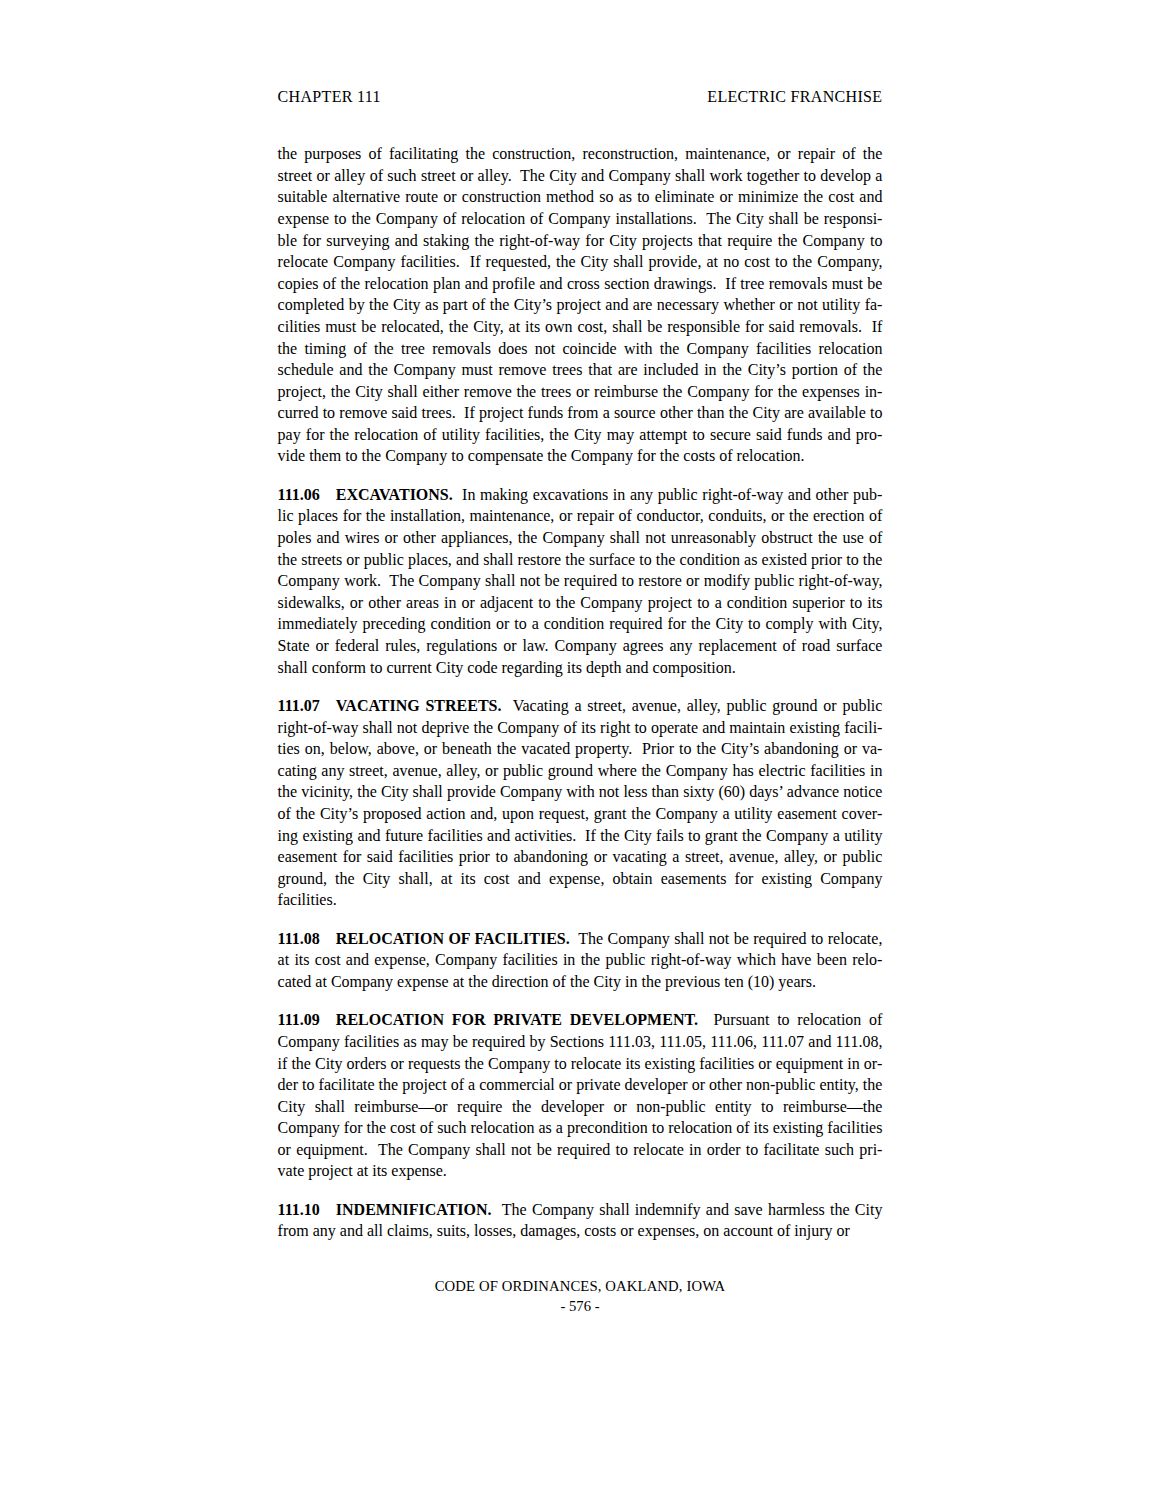Chapter 111
Electric Franchise
the purposes of facilitating the construction, reconstruction, maintenance, or repair of the street or alley of such street or alley. The City and Company shall work together to develop a suitable alternative route or construction method so as to eliminate or minimize the cost and expense to the Company of relocation of Company installations. The City shall be responsible for surveying and staking the right-of-way for City projects that require the Company to relocate Company facilities. If requested, the City shall provide, at no cost to the Company, copies of the relocation plan and profile and cross section drawings. If tree removals must be completed by the City as part of the City’s project and are necessary whether or not utility facilities must be relocated, the City, at its own cost, shall be responsible for said removals. If the timing of the tree removals does not coincide with the Company facilities relocation schedule and the Company must remove trees that are included in the City’s portion of the project, the City shall either remove the trees or reimburse the Company for the expenses incurred to remove said trees. If project funds from a source other than the City are available to pay for the relocation of utility facilities, the City may attempt to secure said funds and provide them to the Company to compensate the Company for the costs of relocation.
111.06 EXCAVATIONS. In making excavations in any public right-of-way and other public places for the installation, maintenance, or repair of conductor, conduits, or the erection of poles and wires or other appliances, the Company shall not unreasonably obstruct the use of the streets or public places, and shall restore the surface to the condition as existed prior to the Company work. The Company shall not be required to restore or modify public right-of-way, sidewalks, or other areas in or adjacent to the Company project to a condition superior to its immediately preceding condition or to a condition required for the City to comply with City, State or federal rules, regulations or law. Company agrees any replacement of road surface shall conform to current City code regarding its depth and composition.
111.07 VACATING STREETS. Vacating a street, avenue, alley, public ground or public right-of-way shall not deprive the Company of its right to operate and maintain existing facilities on, below, above, or beneath the vacated property. Prior to the City’s abandoning or vacating any street, avenue, alley, or public ground where the Company has electric facilities in the vicinity, the City shall provide Company with not less than sixty (60) days’ advance notice of the City’s proposed action and, upon request, grant the Company a utility easement covering existing and future facilities and activities. If the City fails to grant the Company a utility easement for said facilities prior to abandoning or vacating a street, avenue, alley, or public ground, the City shall, at its cost and expense, obtain easements for existing Company facilities.
111.08 RELOCATION OF FACILITIES. The Company shall not be required to relocate, at its cost and expense, Company facilities in the public right-of-way which have been relocated at Company expense at the direction of the City in the previous ten (10) years.
111.09 RELOCATION FOR PRIVATE DEVELOPMENT. Pursuant to relocation of Company facilities as may be required by Sections 111.03, 111.05, 111.06, 111.07 and 111.08, if the City orders or requests the Company to relocate its existing facilities or equipment in order to facilitate the project of a commercial or private developer or other non-public entity, the City shall reimburse—or require the developer or non-public entity to reimburse—the Company for the cost of such relocation as a precondition to relocation of its existing facilities or equipment. The Company shall not be required to relocate in order to facilitate such private project at its expense.
111.10 INDEMNIFICATION. The Company shall indemnify and save harmless the City from any and all claims, suits, losses, damages, costs or expenses, on account of injury or
CODE OF ORDINANCES, OAKLAND, IOWA
- 576 -